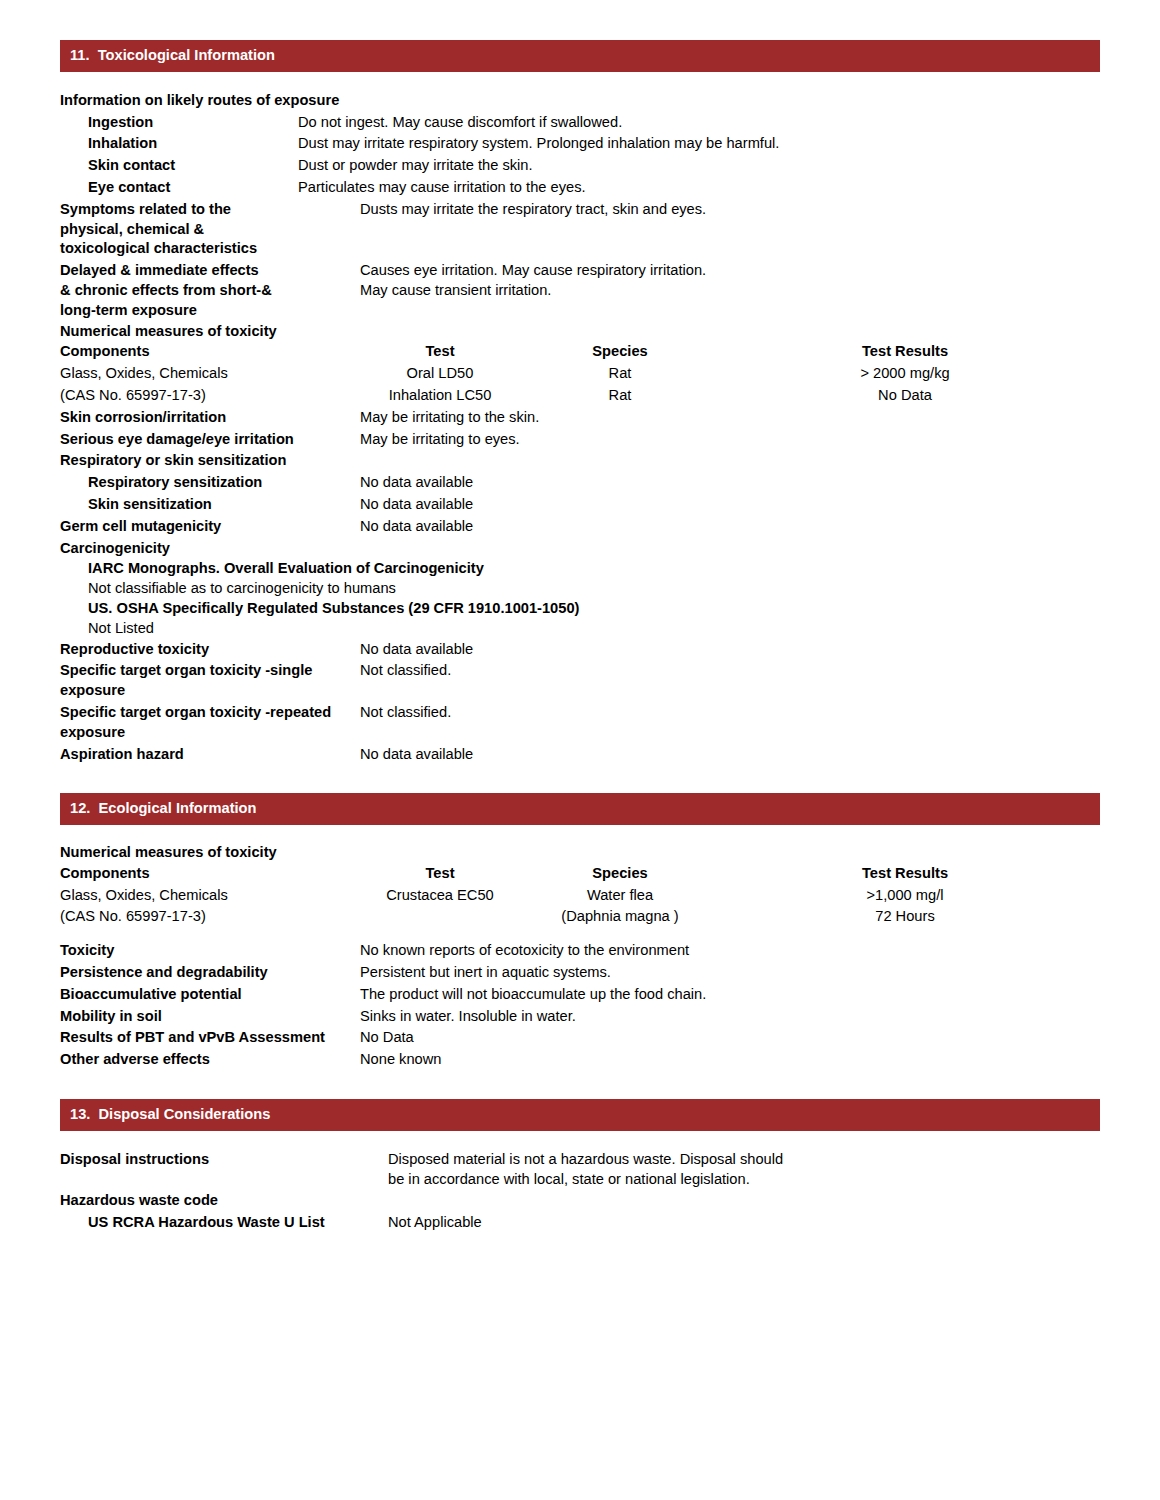11. Toxicological Information
| Information on likely routes of exposure |
| Ingestion | Do not ingest. May cause discomfort if swallowed. |
| Inhalation | Dust may irritate respiratory system. Prolonged inhalation may be harmful. |
| Skin contact | Dust or powder may irritate the skin. |
| Eye contact | Particulates may cause irritation to the eyes. |
| Symptoms related to the physical, chemical & toxicological characteristics | Dusts may irritate the respiratory tract, skin and eyes. |
| Delayed & immediate effects & chronic effects from short-& long-term exposure | Causes eye irritation. May cause respiratory irritation. May cause transient irritation. |
Numerical measures of toxicity
| Components | Test | Species | Test Results |
| Glass, Oxides, Chemicals | Oral LD50 | Rat | > 2000 mg/kg |
| (CAS No. 65997-17-3) | Inhalation LC50 | Rat | No Data |
| Skin corrosion/irritation | May be irritating to the skin. |
| Serious eye damage/eye irritation | May be irritating to eyes. |
| Respiratory or skin sensitization |
| Respiratory sensitization | No data available |
| Skin sensitization | No data available |
| Germ cell mutagenicity | No data available |
| Carcinogenicity |
IARC Monographs. Overall Evaluation of Carcinogenicity
Not classifiable as to carcinogenicity to humans
US. OSHA Specifically Regulated Substances (29 CFR 1910.1001-1050)
Not Listed
| Reproductive toxicity | No data available |
| Specific target organ toxicity -single exposure | Not classified. |
| Specific target organ toxicity -repeated exposure | Not classified. |
| Aspiration hazard | No data available |
12. Ecological Information
Numerical measures of toxicity
| Components | Test | Species | Test Results |
| Glass, Oxides, Chemicals | Crustacea EC50 | Water flea | >1,000 mg/l |
| (CAS No. 65997-17-3) | | (Daphnia magna ) | 72 Hours |
| Toxicity | No known reports of ecotoxicity to the environment |
| Persistence and degradability | Persistent but inert in aquatic systems. |
| Bioaccumulative potential | The product will not bioaccumulate up the food chain. |
| Mobility in soil | Sinks in water. Insoluble in water. |
| Results of PBT and vPvB Assessment | No Data |
| Other adverse effects | None known |
13. Disposal Considerations
| Disposal instructions | Disposed material is not a hazardous waste. Disposal should be in accordance with local, state or national legislation. |
| Hazardous waste code |
| US RCRA Hazardous Waste U List | Not Applicable |